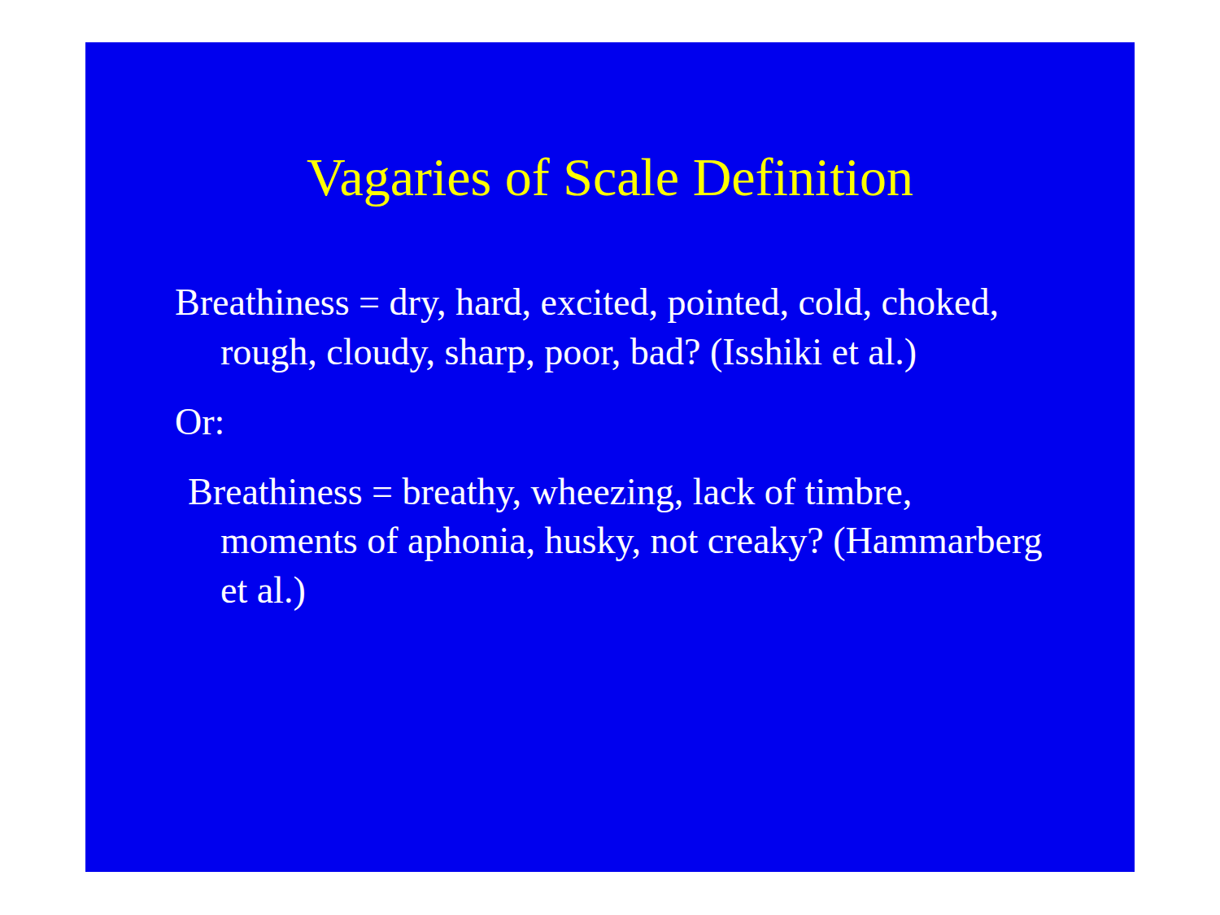Vagaries of Scale Definition
Breathiness = dry, hard, excited, pointed, cold, choked, rough, cloudy, sharp, poor, bad? (Isshiki et al.)
Or:
Breathiness = breathy, wheezing, lack of timbre, moments of aphonia, husky, not creaky? (Hammarberg et al.)